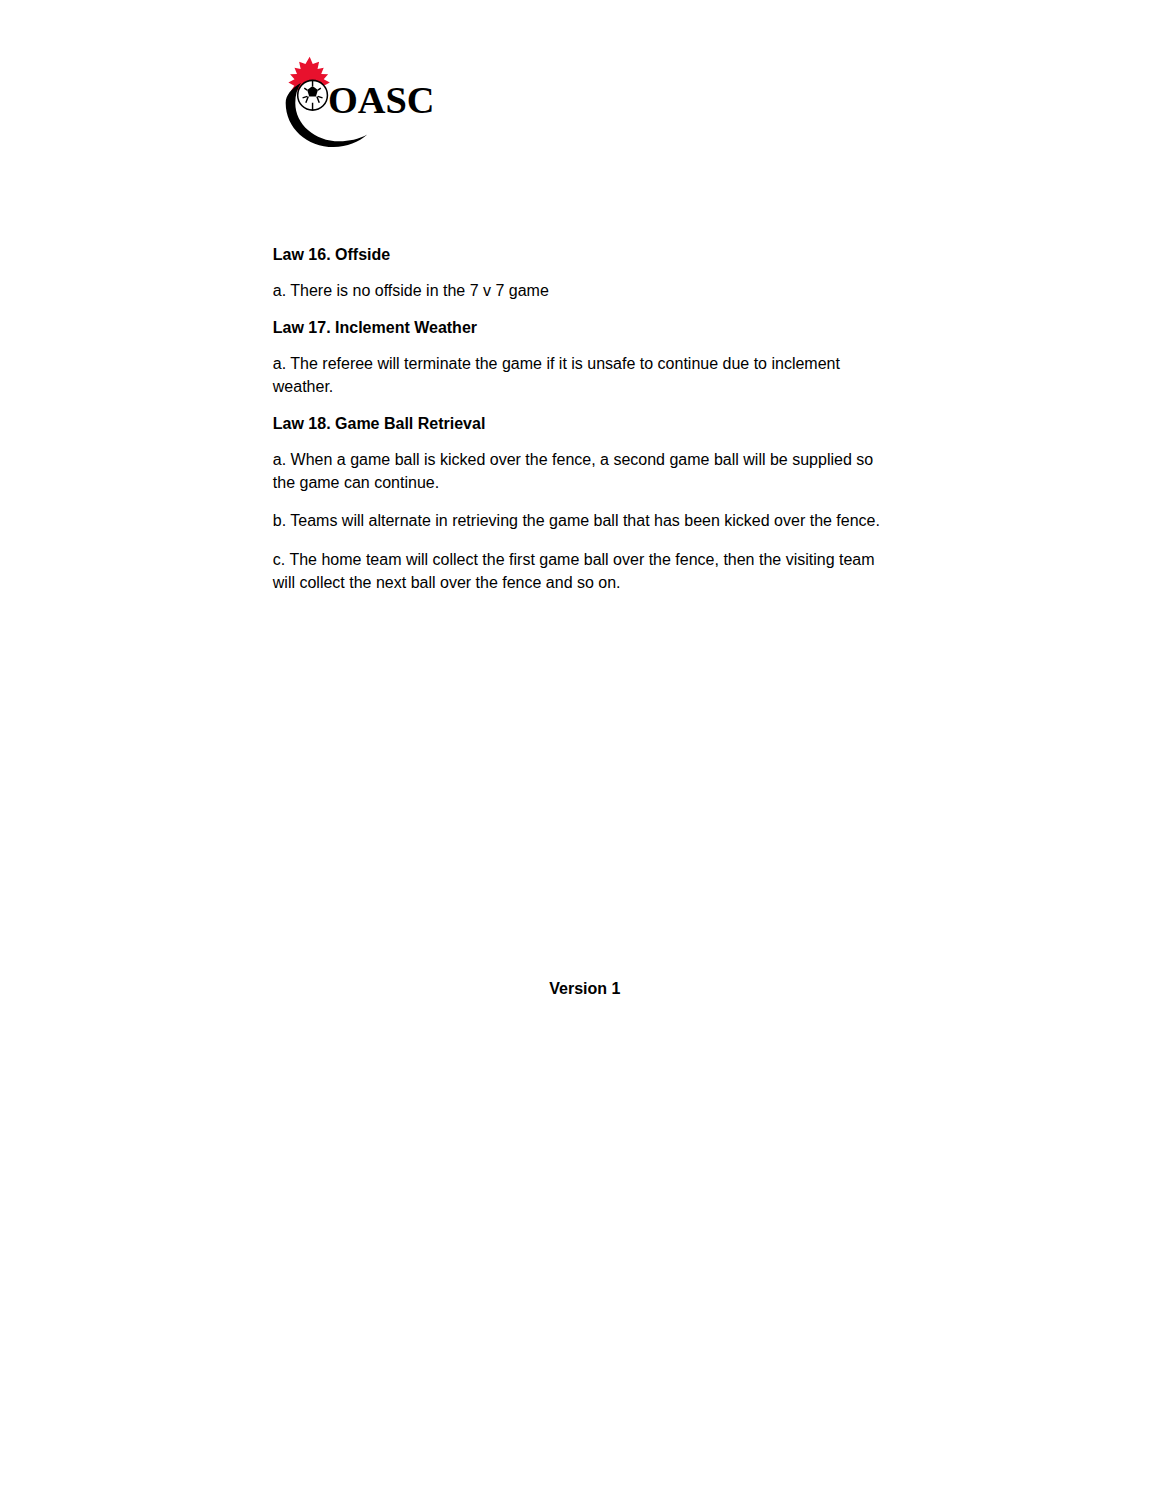OASC
Law 16. Offside
a. There is no offside in the 7 v 7 game
Law 17. Inclement Weather
a. The referee will terminate the game if it is unsafe to continue due to inclement weather.
Law 18. Game Ball Retrieval
a. When a game ball is kicked over the fence, a second game ball will be supplied so the game can continue.
b. Teams will alternate in retrieving the game ball that has been kicked over the fence.
c. The home team will collect the first game ball over the fence, then the visiting team will collect the next ball over the fence and so on.
Version 1